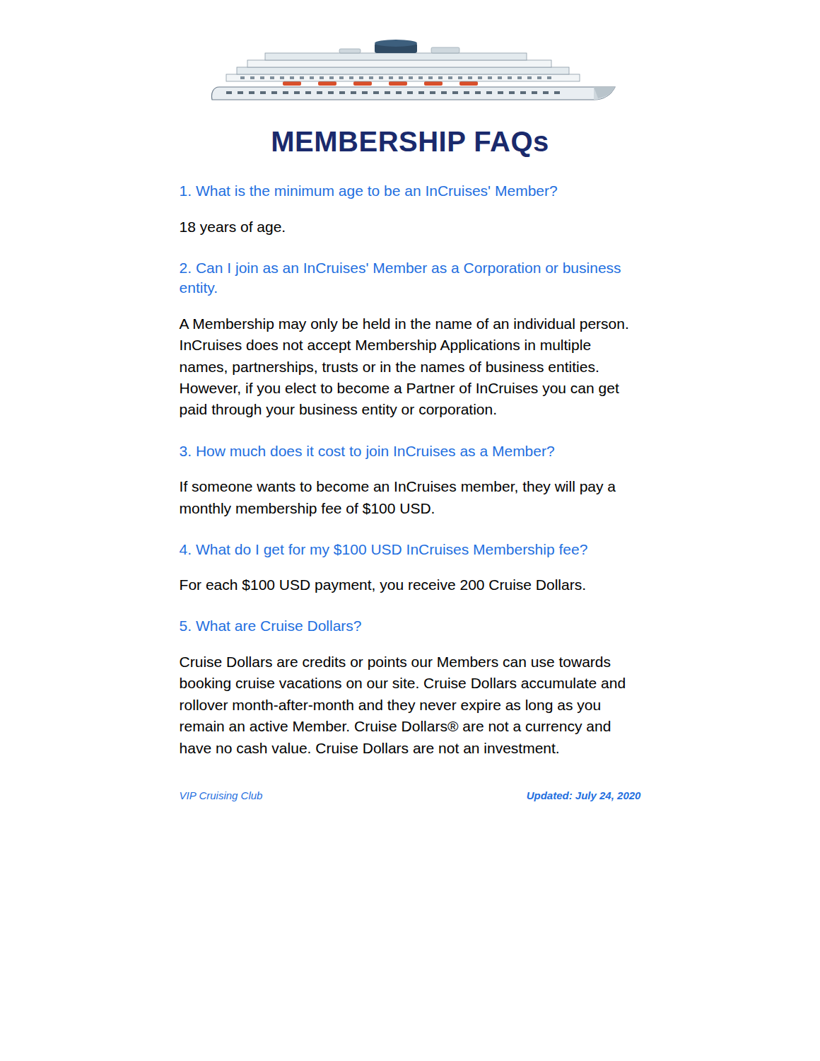MEMBERSHIP FAQs
1. What is the minimum age to be an InCruises' Member?
18 years of age.
2. Can I join as an InCruises' Member as a Corporation or business entity.
A Membership may only be held in the name of an individual person. InCruises does not accept Membership Applications in multiple names, partnerships, trusts or in the names of business entities. However, if you elect to become a Partner of InCruises you can get paid through your business entity or corporation.
3. How much does it cost to join InCruises as a Member?
If someone wants to become an InCruises member, they will pay a monthly membership fee of $100 USD.
4. What do I get for my $100 USD InCruises Membership fee?
For each $100 USD payment, you receive 200 Cruise Dollars.
5. What are Cruise Dollars?
Cruise Dollars are credits or points our Members can use towards booking cruise vacations on our site. Cruise Dollars accumulate and rollover month-after-month and they never expire as long as you remain an active Member. Cruise Dollars® are not a currency and have no cash value. Cruise Dollars are not an investment.
VIP Cruising Club Updated: July 24, 2020